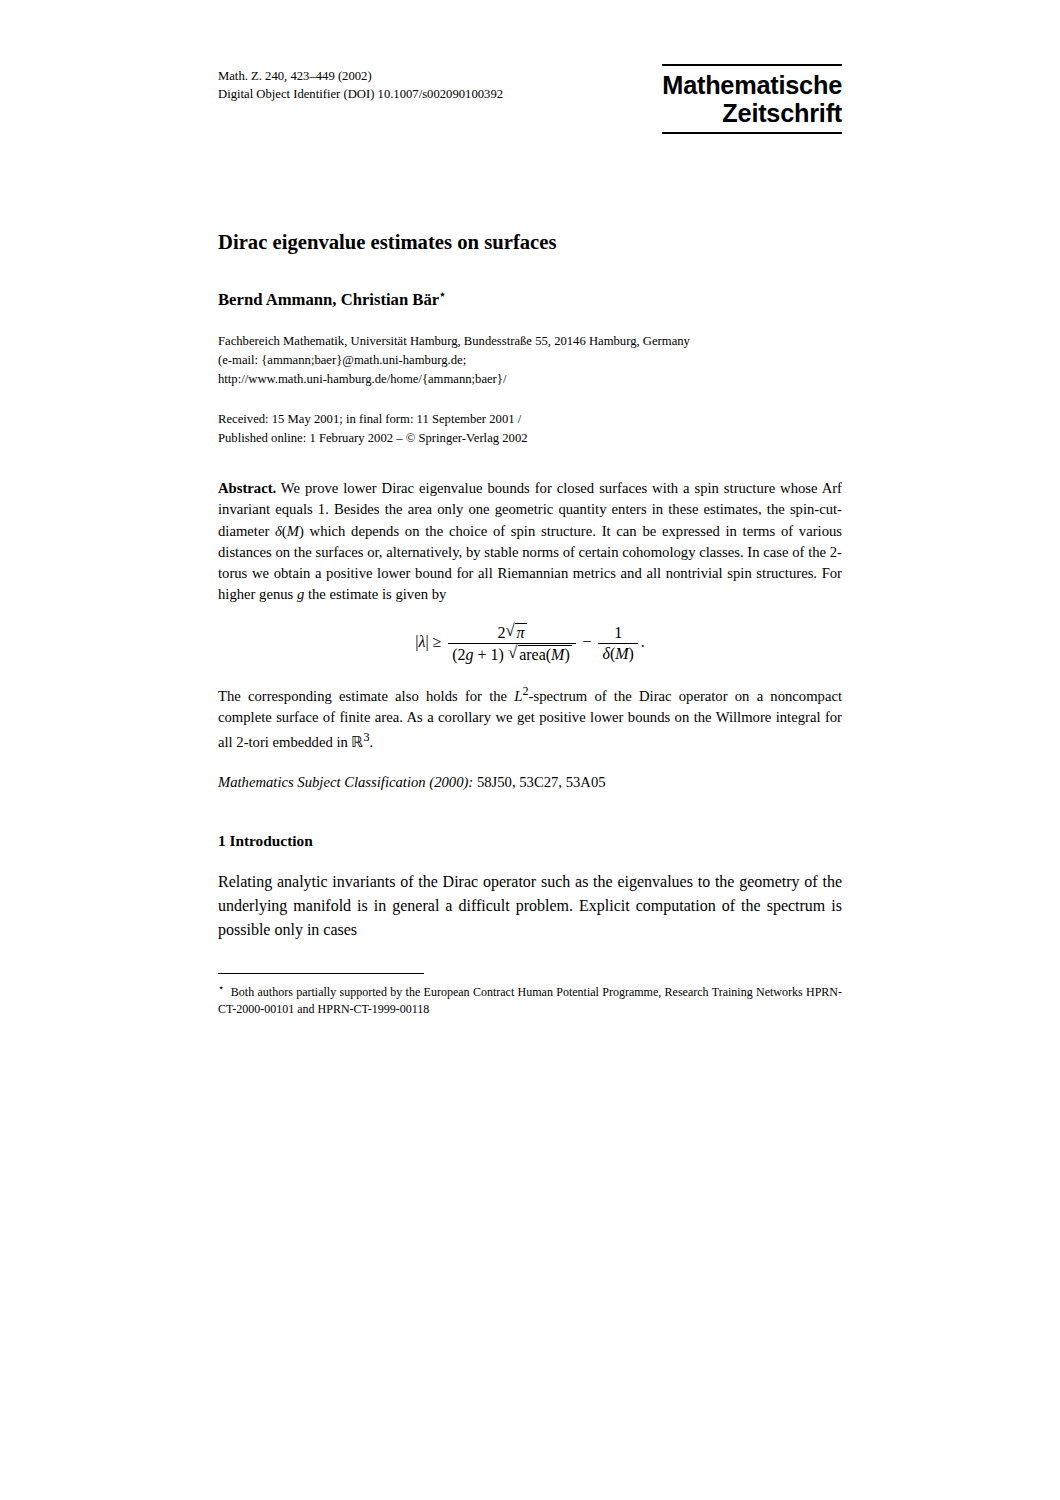Math. Z. 240, 423–449 (2002)
Digital Object Identifier (DOI) 10.1007/s002090100392
Mathematische
Zeitschrift
Dirac eigenvalue estimates on surfaces
Bernd Ammann, Christian Bär⋆
Fachbereich Mathematik, Universität Hamburg, Bundesstraße 55, 20146 Hamburg, Germany
(e-mail: {ammann;baer}@math.uni-hamburg.de;
http://www.math.uni-hamburg.de/home/{ammann;baer}/
Received: 15 May 2001; in final form: 11 September 2001 /
Published online: 1 February 2002 – © Springer-Verlag 2002
Abstract. We prove lower Dirac eigenvalue bounds for closed surfaces with a spin structure whose Arf invariant equals 1. Besides the area only one geometric quantity enters in these estimates, the spin-cut-diameter δ(M) which depends on the choice of spin structure. It can be expressed in terms of various distances on the surfaces or, alternatively, by stable norms of certain cohomology classes. In case of the 2-torus we obtain a positive lower bound for all Riemannian metrics and all nontrivial spin structures. For higher genus g the estimate is given by
|λ| ≥ 2π (2g + 1) area(M) − 1 δ(M) .
The corresponding estimate also holds for the L2-spectrum of the Dirac operator on a noncompact complete surface of finite area. As a corollary we get positive lower bounds on the Willmore integral for all 2-tori embedded in ℝ3.
Mathematics Subject Classification (2000): 58J50, 53C27, 53A05
1 Introduction
Relating analytic invariants of the Dirac operator such as the eigenvalues to the geometry of the underlying manifold is in general a difficult problem. Explicit computation of the spectrum is possible only in cases
⋆ Both authors partially supported by the European Contract Human Potential Programme, Research Training Networks HPRN-CT-2000-00101 and HPRN-CT-1999-00118